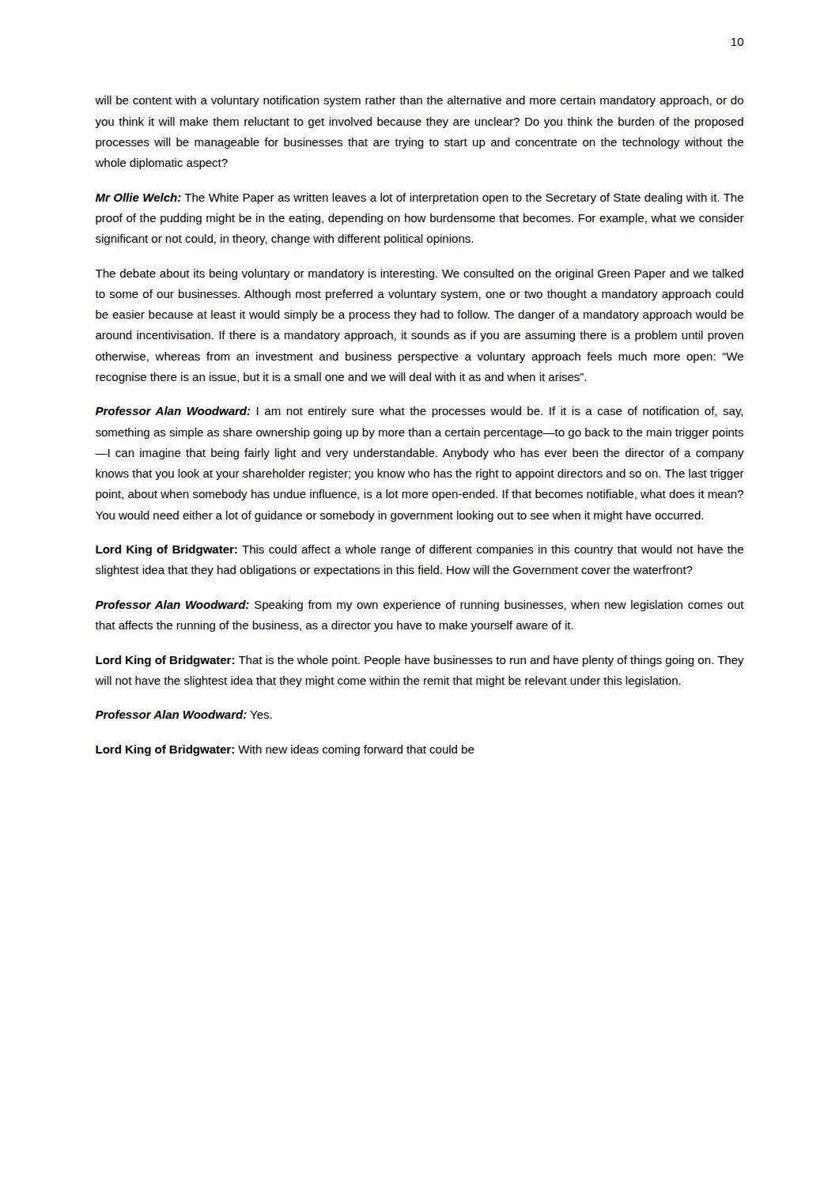10
will be content with a voluntary notification system rather than the alternative and more certain mandatory approach, or do you think it will make them reluctant to get involved because they are unclear? Do you think the burden of the proposed processes will be manageable for businesses that are trying to start up and concentrate on the technology without the whole diplomatic aspect?
Mr Ollie Welch: The White Paper as written leaves a lot of interpretation open to the Secretary of State dealing with it. The proof of the pudding might be in the eating, depending on how burdensome that becomes. For example, what we consider significant or not could, in theory, change with different political opinions.
The debate about its being voluntary or mandatory is interesting. We consulted on the original Green Paper and we talked to some of our businesses. Although most preferred a voluntary system, one or two thought a mandatory approach could be easier because at least it would simply be a process they had to follow. The danger of a mandatory approach would be around incentivisation. If there is a mandatory approach, it sounds as if you are assuming there is a problem until proven otherwise, whereas from an investment and business perspective a voluntary approach feels much more open: “We recognise there is an issue, but it is a small one and we will deal with it as and when it arises”.
Professor Alan Woodward: I am not entirely sure what the processes would be. If it is a case of notification of, say, something as simple as share ownership going up by more than a certain percentage—to go back to the main trigger points—I can imagine that being fairly light and very understandable. Anybody who has ever been the director of a company knows that you look at your shareholder register; you know who has the right to appoint directors and so on. The last trigger point, about when somebody has undue influence, is a lot more open-ended. If that becomes notifiable, what does it mean? You would need either a lot of guidance or somebody in government looking out to see when it might have occurred.
Lord King of Bridgwater: This could affect a whole range of different companies in this country that would not have the slightest idea that they had obligations or expectations in this field. How will the Government cover the waterfront?
Professor Alan Woodward: Speaking from my own experience of running businesses, when new legislation comes out that affects the running of the business, as a director you have to make yourself aware of it.
Lord King of Bridgwater: That is the whole point. People have businesses to run and have plenty of things going on. They will not have the slightest idea that they might come within the remit that might be relevant under this legislation.
Professor Alan Woodward: Yes.
Lord King of Bridgwater: With new ideas coming forward that could be